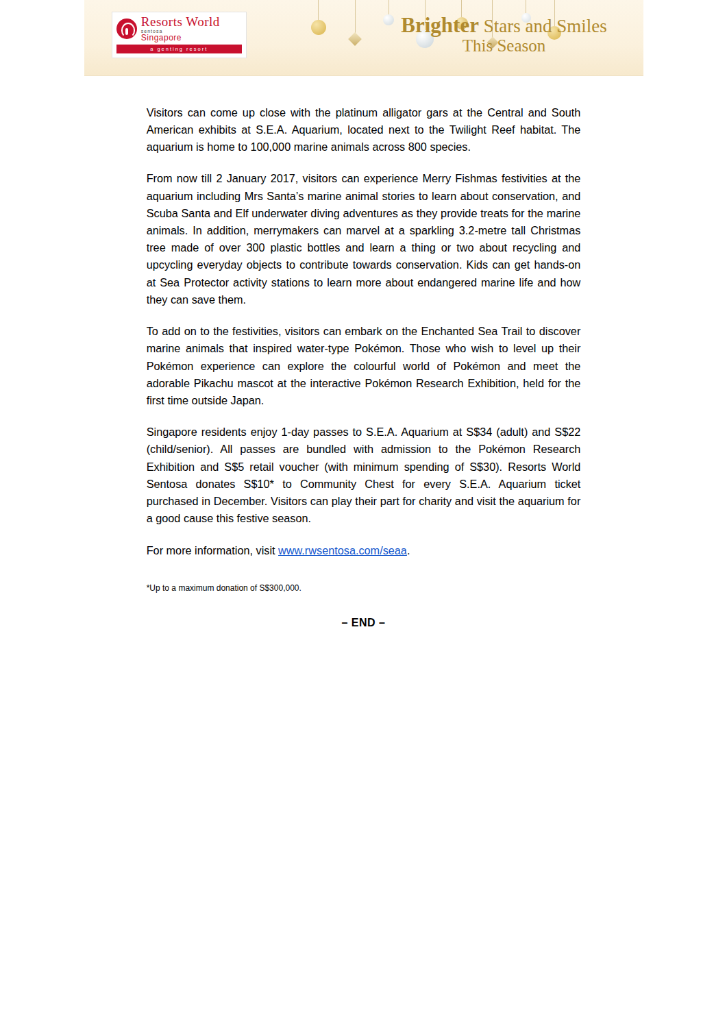Resorts World
Sentosa
Singapore
a genting resort
Brighter Stars and Smiles
This Season
Visitors can come up close with the platinum alligator gars at the Central and South American exhibits at S.E.A. Aquarium, located next to the Twilight Reef habitat. The aquarium is home to 100,000 marine animals across 800 species.
From now till 2 January 2017, visitors can experience Merry Fishmas festivities at the aquarium including Mrs Santa’s marine animal stories to learn about conservation, and Scuba Santa and Elf underwater diving adventures as they provide treats for the marine animals. In addition, merrymakers can marvel at a sparkling 3.2-metre tall Christmas tree made of over 300 plastic bottles and learn a thing or two about recycling and upcycling everyday objects to contribute towards conservation. Kids can get hands-on at Sea Protector activity stations to learn more about endangered marine life and how they can save them.
To add on to the festivities, visitors can embark on the Enchanted Sea Trail to discover marine animals that inspired water-type Pokémon. Those who wish to level up their Pokémon experience can explore the colourful world of Pokémon and meet the adorable Pikachu mascot at the interactive Pokémon Research Exhibition, held for the first time outside Japan.
Singapore residents enjoy 1-day passes to S.E.A. Aquarium at S$34 (adult) and S$22 (child/senior). All passes are bundled with admission to the Pokémon Research Exhibition and S$5 retail voucher (with minimum spending of S$30). Resorts World Sentosa donates S$10* to Community Chest for every S.E.A. Aquarium ticket purchased in December. Visitors can play their part for charity and visit the aquarium for a good cause this festive season.
For more information, visit www.rwsentosa.com/seaa.
*Up to a maximum donation of S$300,000.
– END –